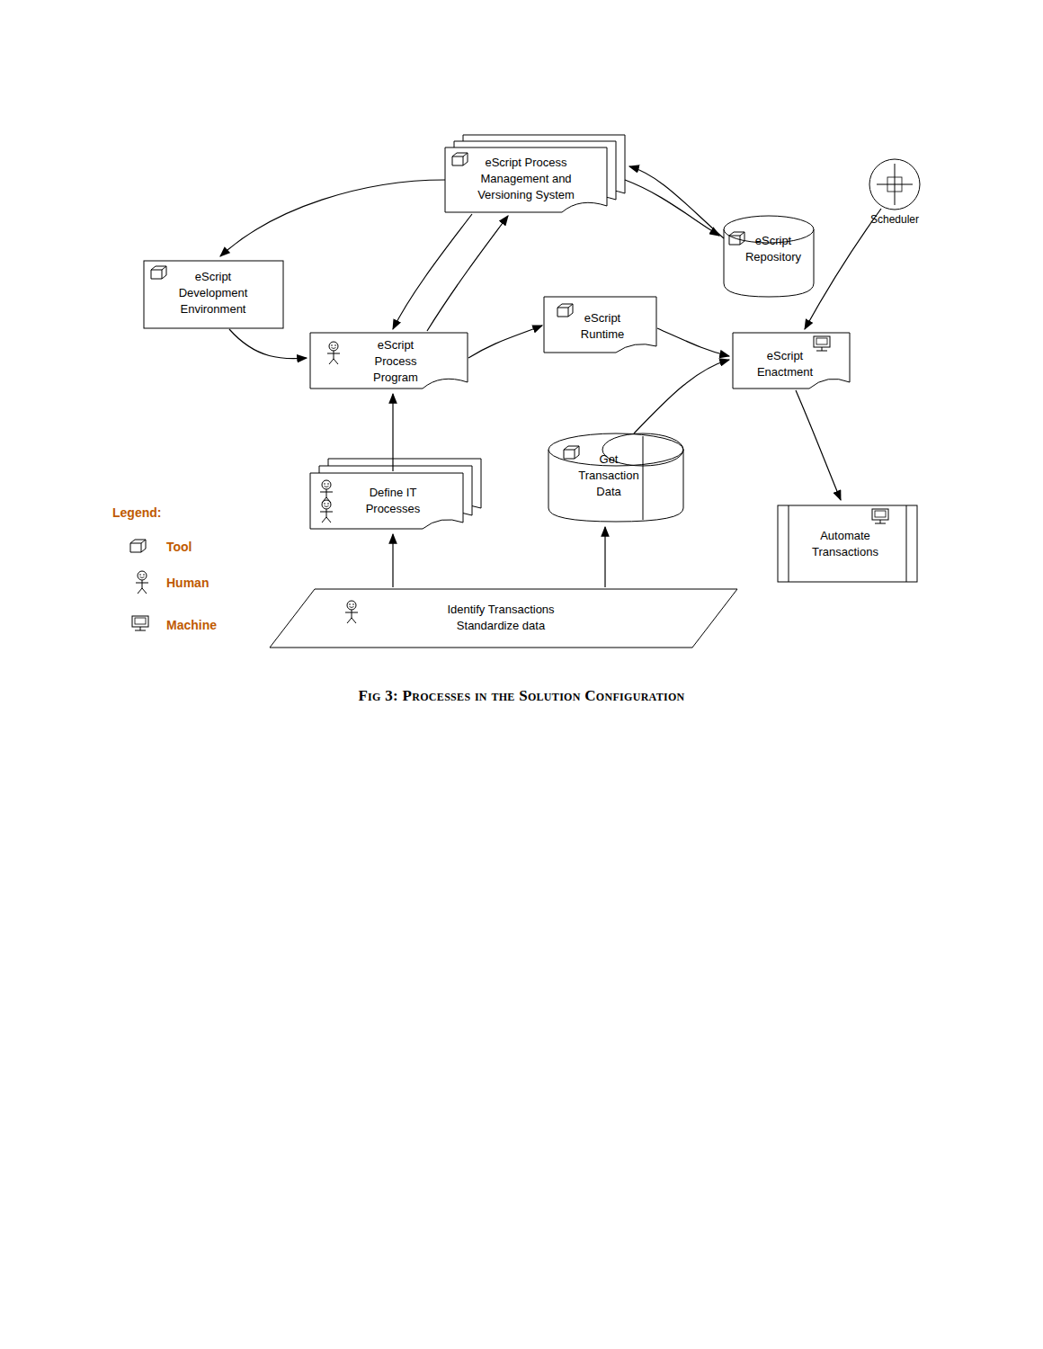eScript Process Management and Versioning System eScript Repository Scheduler eScript Development Environment eScript Process Program eScript Runtime eScript Enactment Define IT Processes Get Transaction Data Automate Transactions Identify Transactions Standardize data Legend: Tool Human Machine
Fig 3: Processes in the Solution Configuration